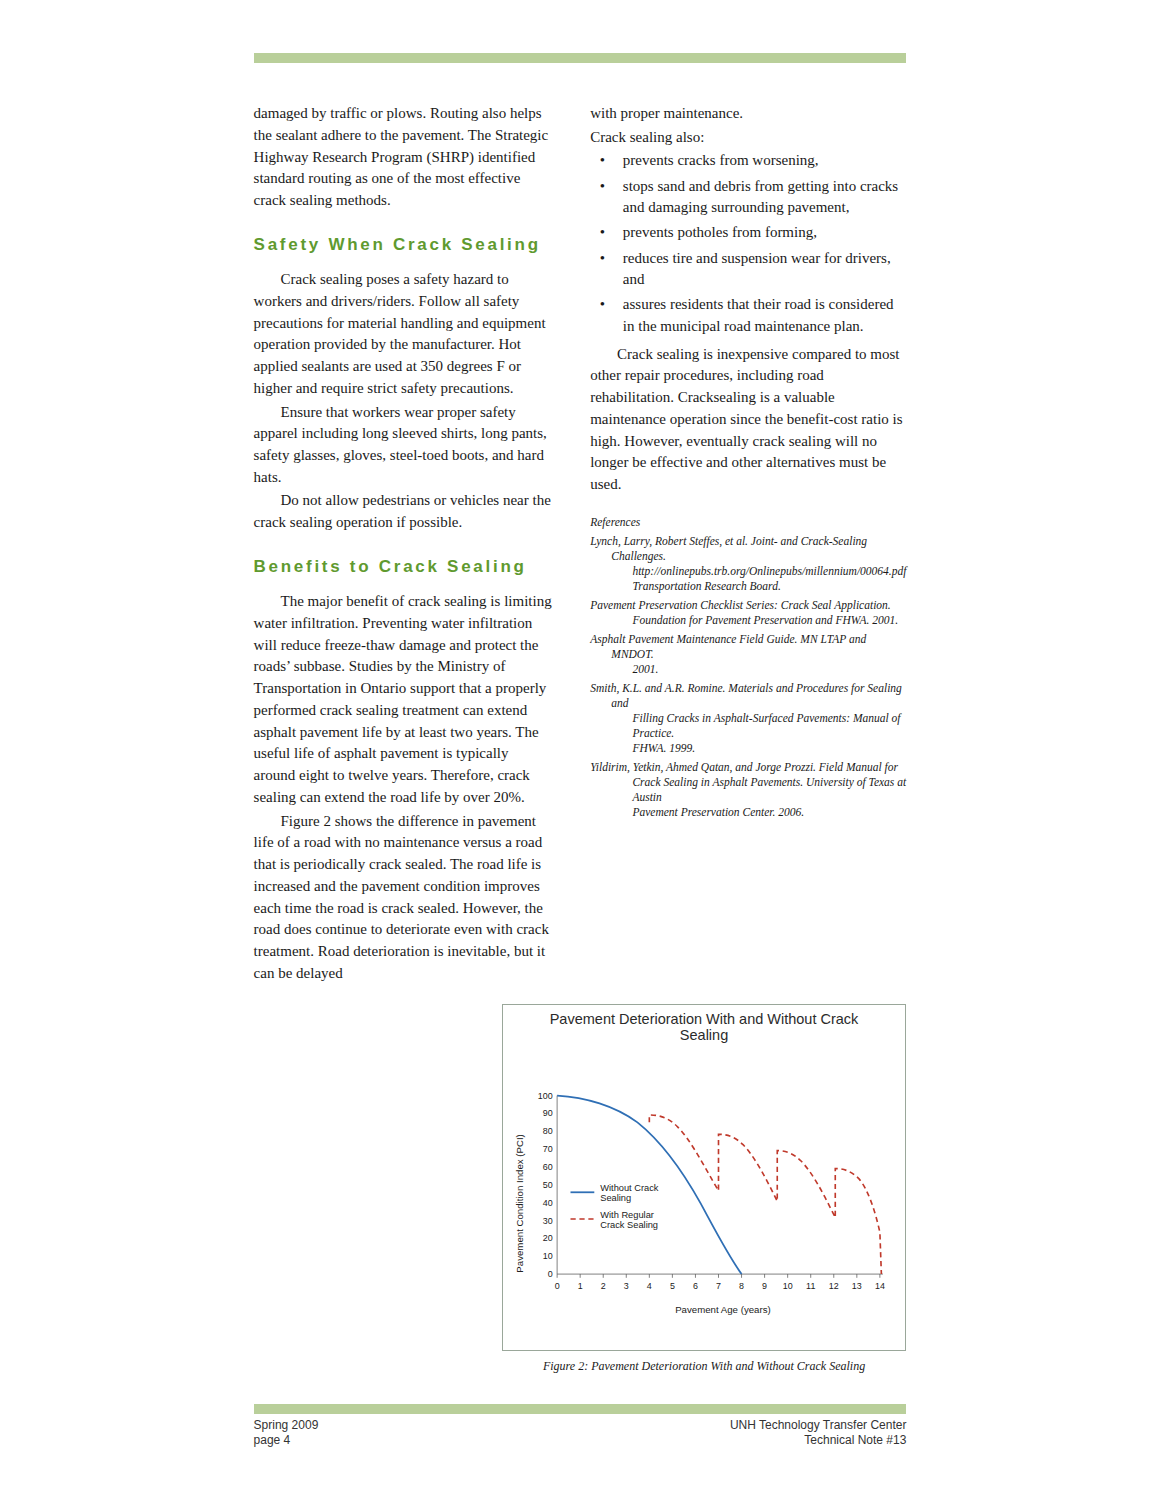damaged by traffic or plows. Routing also helps the sealant adhere to the pavement. The Strategic Highway Research Program (SHRP) identified standard routing as one of the most effective crack sealing methods.
Safety When Crack Sealing
Crack sealing poses a safety hazard to workers and drivers/riders. Follow all safety precautions for material handling and equipment operation provided by the manufacturer. Hot applied sealants are used at 350 degrees F or higher and require strict safety precautions.
Ensure that workers wear proper safety apparel including long sleeved shirts, long pants, safety glasses, gloves, steel-toed boots, and hard hats.
Do not allow pedestrians or vehicles near the crack sealing operation if possible.
Benefits to Crack Sealing
The major benefit of crack sealing is limiting water infiltration. Preventing water infiltration will reduce freeze-thaw damage and protect the roads’ subbase. Studies by the Ministry of Transportation in Ontario support that a properly performed crack sealing treatment can extend asphalt pavement life by at least two years. The useful life of asphalt pavement is typically around eight to twelve years. Therefore, crack sealing can extend the road life by over 20%.
Figure 2 shows the difference in pavement life of a road with no maintenance versus a road that is periodically crack sealed. The road life is increased and the pavement condition improves each time the road is crack sealed. However, the road does continue to deteriorate even with crack treatment. Road deterioration is inevitable, but it can be delayed
with proper maintenance.
Crack sealing also:
prevents cracks from worsening,
stops sand and debris from getting into cracks and damaging surrounding pavement,
prevents potholes from forming,
reduces tire and suspension wear for drivers, and
assures residents that their road is considered in the municipal road maintenance plan.
Crack sealing is inexpensive compared to most other repair procedures, including road rehabilitation. Cracksealing is a valuable maintenance operation since the benefit-cost ratio is high. However, eventually crack sealing will no longer be effective and other alternatives must be used.
References
Lynch, Larry, Robert Steffes, et al. Joint- and Crack-Sealing Challenges. http://onlinepubs.trb.org/Onlinepubs/millennium/00064.pdf Transportation Research Board.
Pavement Preservation Checklist Series: Crack Seal Application. Foundation for Pavement Preservation and FHWA. 2001.
Asphalt Pavement Maintenance Field Guide. MN LTAP and MNDOT. 2001.
Smith, K.L. and A.R. Romine. Materials and Procedures for Sealing and Filling Cracks in Asphalt-Surfaced Pavements: Manual of Practice. FHWA. 1999.
Yildirim, Yetkin, Ahmed Qatan, and Jorge Prozzi. Field Manual for Crack Sealing in Asphalt Pavements. University of Texas at Austin Pavement Preservation Center. 2006.
Pavement Deterioration With and Without Crack
Sealing
Pavement Condition Index (PCI) Pavement Age (years) 100 90 80 70 60 50 40 30 20 10 0 0 1 2 3 4 5 6 7 8 9 10 11 12 13 14 Without Crack Sealing With Regular Crack Sealing
Figure 2: Pavement Deterioration With and Without Crack Sealing
Spring 2009
page 4
UNH Technology Transfer Center
Technical Note #13